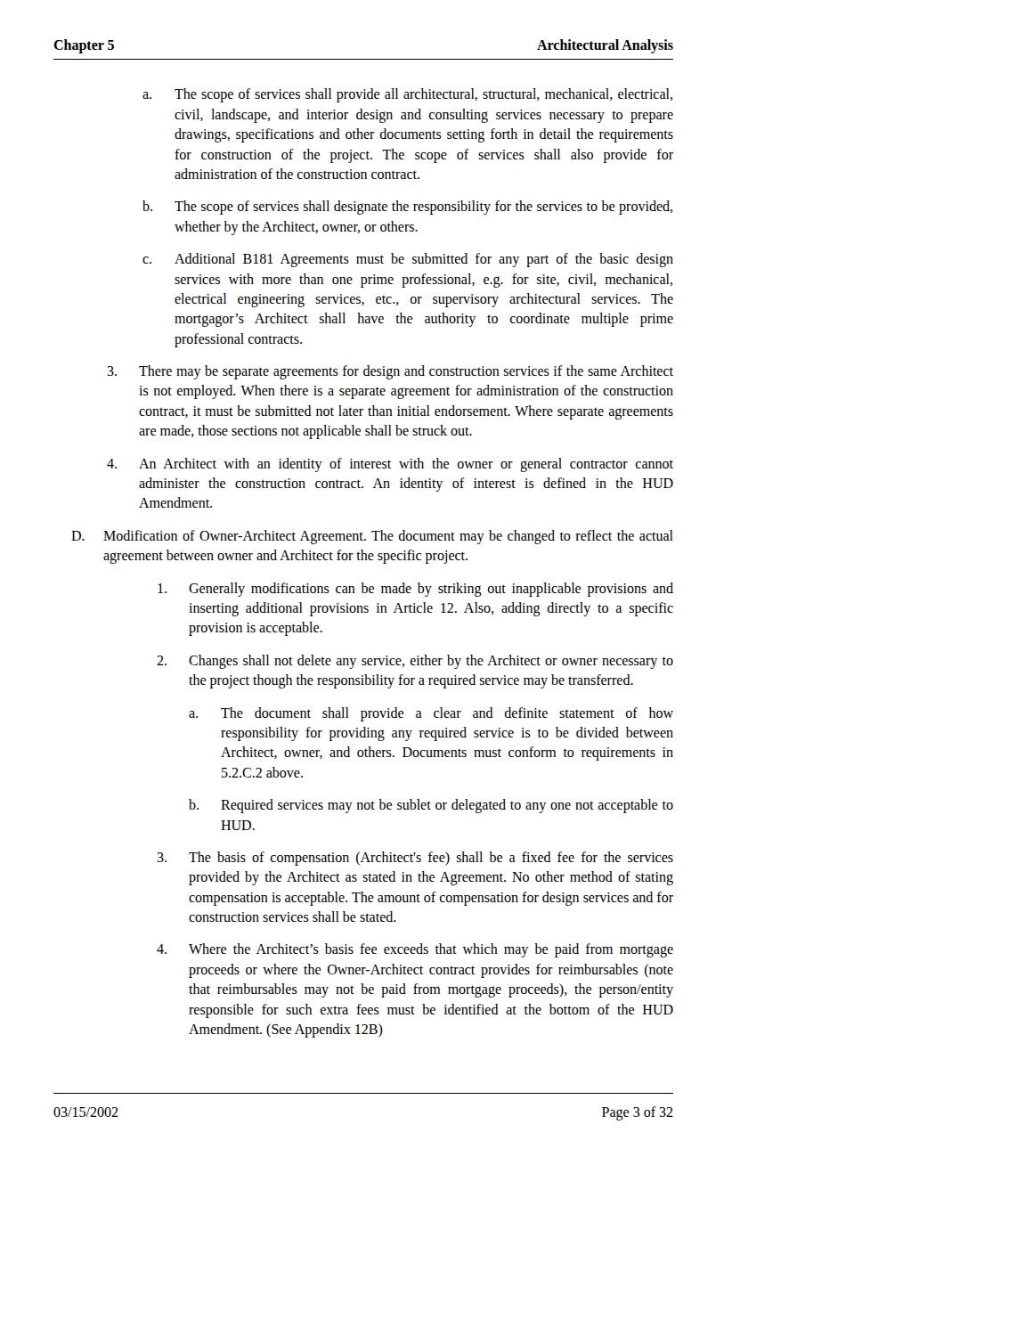Chapter 5 Architectural Analysis
a. The scope of services shall provide all architectural, structural, mechanical, electrical, civil, landscape, and interior design and consulting services necessary to prepare drawings, specifications and other documents setting forth in detail the requirements for construction of the project. The scope of services shall also provide for administration of the construction contract.
b. The scope of services shall designate the responsibility for the services to be provided, whether by the Architect, owner, or others.
c. Additional B181 Agreements must be submitted for any part of the basic design services with more than one prime professional, e.g. for site, civil, mechanical, electrical engineering services, etc., or supervisory architectural services. The mortgagor’s Architect shall have the authority to coordinate multiple prime professional contracts.
3. There may be separate agreements for design and construction services if the same Architect is not employed. When there is a separate agreement for administration of the construction contract, it must be submitted not later than initial endorsement. Where separate agreements are made, those sections not applicable shall be struck out.
4. An Architect with an identity of interest with the owner or general contractor cannot administer the construction contract. An identity of interest is defined in the HUD Amendment.
D. Modification of Owner-Architect Agreement. The document may be changed to reflect the actual agreement between owner and Architect for the specific project.
1. Generally modifications can be made by striking out inapplicable provisions and inserting additional provisions in Article 12. Also, adding directly to a specific provision is acceptable.
2. Changes shall not delete any service, either by the Architect or owner necessary to the project though the responsibility for a required service may be transferred.
a. The document shall provide a clear and definite statement of how responsibility for providing any required service is to be divided between Architect, owner, and others. Documents must conform to requirements in 5.2.C.2 above.
b. Required services may not be sublet or delegated to any one not acceptable to HUD.
3. The basis of compensation (Architect's fee) shall be a fixed fee for the services provided by the Architect as stated in the Agreement. No other method of stating compensation is acceptable. The amount of compensation for design services and for construction services shall be stated.
4. Where the Architect’s basis fee exceeds that which may be paid from mortgage proceeds or where the Owner-Architect contract provides for reimbursables (note that reimbursables may not be paid from mortgage proceeds), the person/entity responsible for such extra fees must be identified at the bottom of the HUD Amendment. (See Appendix 12B)
03/15/2002 Page 3 of 32